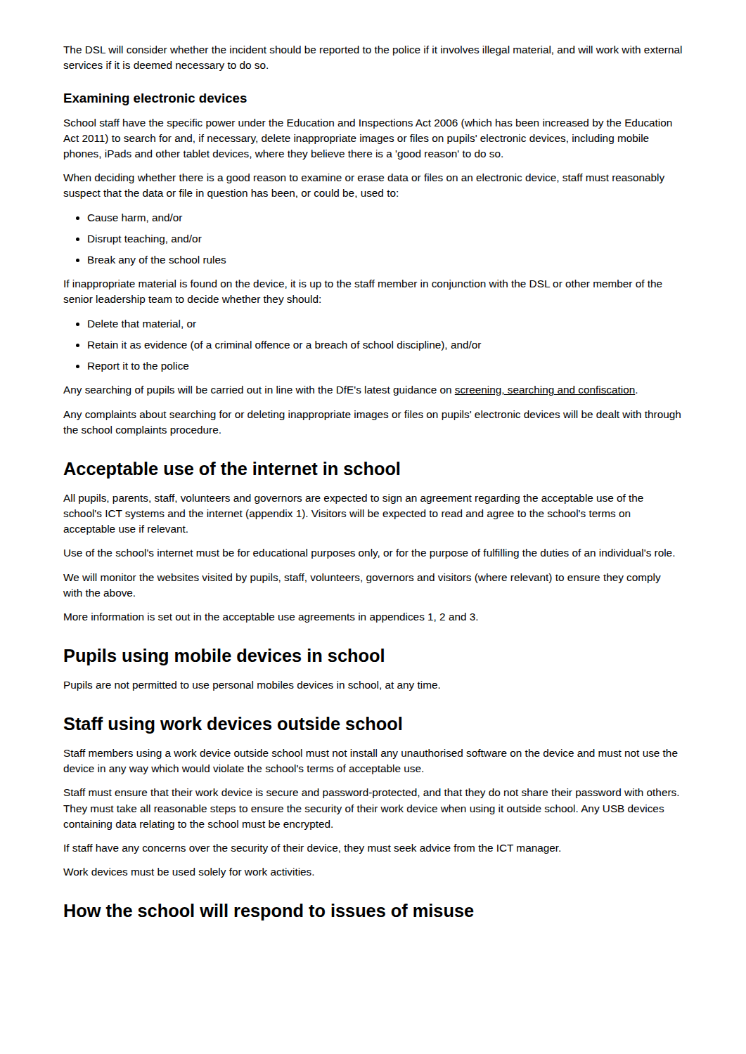The DSL will consider whether the incident should be reported to the police if it involves illegal material, and will work with external services if it is deemed necessary to do so.
Examining electronic devices
School staff have the specific power under the Education and Inspections Act 2006 (which has been increased by the Education Act 2011) to search for and, if necessary, delete inappropriate images or files on pupils' electronic devices, including mobile phones, iPads and other tablet devices, where they believe there is a 'good reason' to do so.
When deciding whether there is a good reason to examine or erase data or files on an electronic device, staff must reasonably suspect that the data or file in question has been, or could be, used to:
Cause harm, and/or
Disrupt teaching, and/or
Break any of the school rules
If inappropriate material is found on the device, it is up to the staff member in conjunction with the DSL or other member of the senior leadership team to decide whether they should:
Delete that material, or
Retain it as evidence (of a criminal offence or a breach of school discipline), and/or
Report it to the police
Any searching of pupils will be carried out in line with the DfE's latest guidance on screening, searching and confiscation.
Any complaints about searching for or deleting inappropriate images or files on pupils' electronic devices will be dealt with through the school complaints procedure.
Acceptable use of the internet in school
All pupils, parents, staff, volunteers and governors are expected to sign an agreement regarding the acceptable use of the school's ICT systems and the internet (appendix 1). Visitors will be expected to read and agree to the school's terms on acceptable use if relevant.
Use of the school's internet must be for educational purposes only, or for the purpose of fulfilling the duties of an individual's role.
We will monitor the websites visited by pupils, staff, volunteers, governors and visitors (where relevant) to ensure they comply with the above.
More information is set out in the acceptable use agreements in appendices 1, 2 and 3.
Pupils using mobile devices in school
Pupils are not permitted to use personal mobiles devices in school, at any time.
Staff using work devices outside school
Staff members using a work device outside school must not install any unauthorised software on the device and must not use the device in any way which would violate the school's terms of acceptable use.
Staff must ensure that their work device is secure and password-protected, and that they do not share their password with others. They must take all reasonable steps to ensure the security of their work device when using it outside school. Any USB devices containing data relating to the school must be encrypted.
If staff have any concerns over the security of their device, they must seek advice from the ICT manager.
Work devices must be used solely for work activities.
How the school will respond to issues of misuse